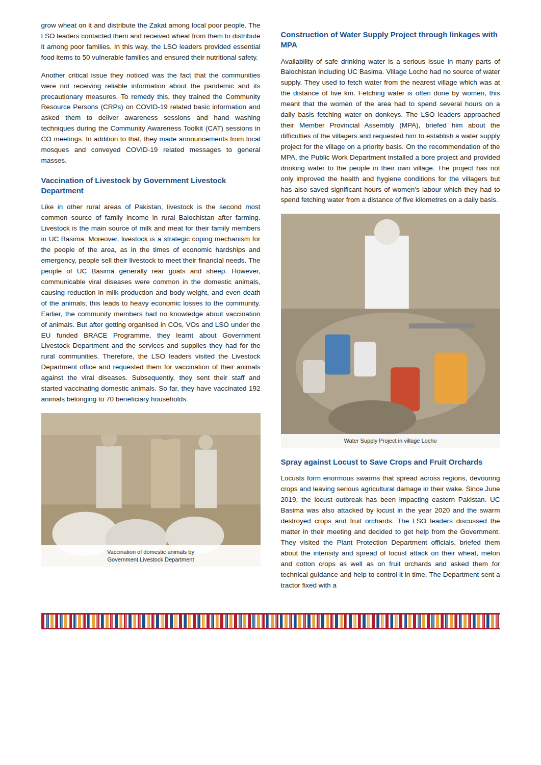grow wheat on it and distribute the Zakat among local poor people. The LSO leaders contacted them and received wheat from them to distribute it among poor families. In this way, the LSO leaders provided essential food items to 50 vulnerable families and ensured their nutritional safety.
Another critical issue they noticed was the fact that the communities were not receiving reliable information about the pandemic and its precautionary measures. To remedy this, they trained the Community Resource Persons (CRPs) on COVID-19 related basic information and asked them to deliver awareness sessions and hand washing techniques during the Community Awareness Toolkit (CAT) sessions in CO meetings. In addition to that, they made announcements from local mosques and conveyed COVID-19 related messages to general masses.
Vaccination of Livestock by Government Livestock Department
Like in other rural areas of Pakistan, livestock is the second most common source of family income in rural Balochistan after farming. Livestock is the main source of milk and meat for their family members in UC Basima. Moreover, livestock is a strategic coping mechanism for the people of the area, as in the times of economic hardships and emergency, people sell their livestock to meet their financial needs. The people of UC Basima generally rear goats and sheep. However, communicable viral diseases were common in the domestic animals, causing reduction in milk production and body weight, and even death of the animals; this leads to heavy economic losses to the community. Earlier, the community members had no knowledge about vaccination of animals. But after getting organised in COs, VOs and LSO under the EU funded BRACE Programme, they learnt about Government Livestock Department and the services and supplies they had for the rural communities. Therefore, the LSO leaders visited the Livestock Department office and requested them for vaccination of their animals against the viral diseases. Subsequently, they sent their staff and started vaccinating domestic animals. So far, they have vaccinated 192 animals belonging to 70 beneficiary households.
Vaccination of domestic animals by
Government Livestock Department
Construction of Water Supply Project through linkages with MPA
Availability of safe drinking water is a serious issue in many parts of Balochistan including UC Basima. Village Locho had no source of water supply. They used to fetch water from the nearest village which was at the distance of five km. Fetching water is often done by women, this meant that the women of the area had to spend several hours on a daily basis fetching water on donkeys. The LSO leaders approached their Member Provincial Assembly (MPA), briefed him about the difficulties of the villagers and requested him to establish a water supply project for the village on a priority basis. On the recommendation of the MPA, the Public Work Department installed a bore project and provided drinking water to the people in their own village. The project has not only improved the health and hygiene conditions for the villagers but has also saved significant hours of women's labour which they had to spend fetching water from a distance of five kilometres on a daily basis.
Water Supply Project in village Locho
Spray against Locust to Save Crops and Fruit Orchards
Locusts form enormous swarms that spread across regions, devouring crops and leaving serious agricultural damage in their wake. Since June 2019, the locust outbreak has been impacting eastern Pakistan. UC Basima was also attacked by locust in the year 2020 and the swarm destroyed crops and fruit orchards. The LSO leaders discussed the matter in their meeting and decided to get help from the Government. They visited the Plant Protection Department officials, briefed them about the intensity and spread of locust attack on their wheat, melon and cotton crops as well as on fruit orchards and asked them for technical guidance and help to control it in time. The Department sent a tractor fixed with a